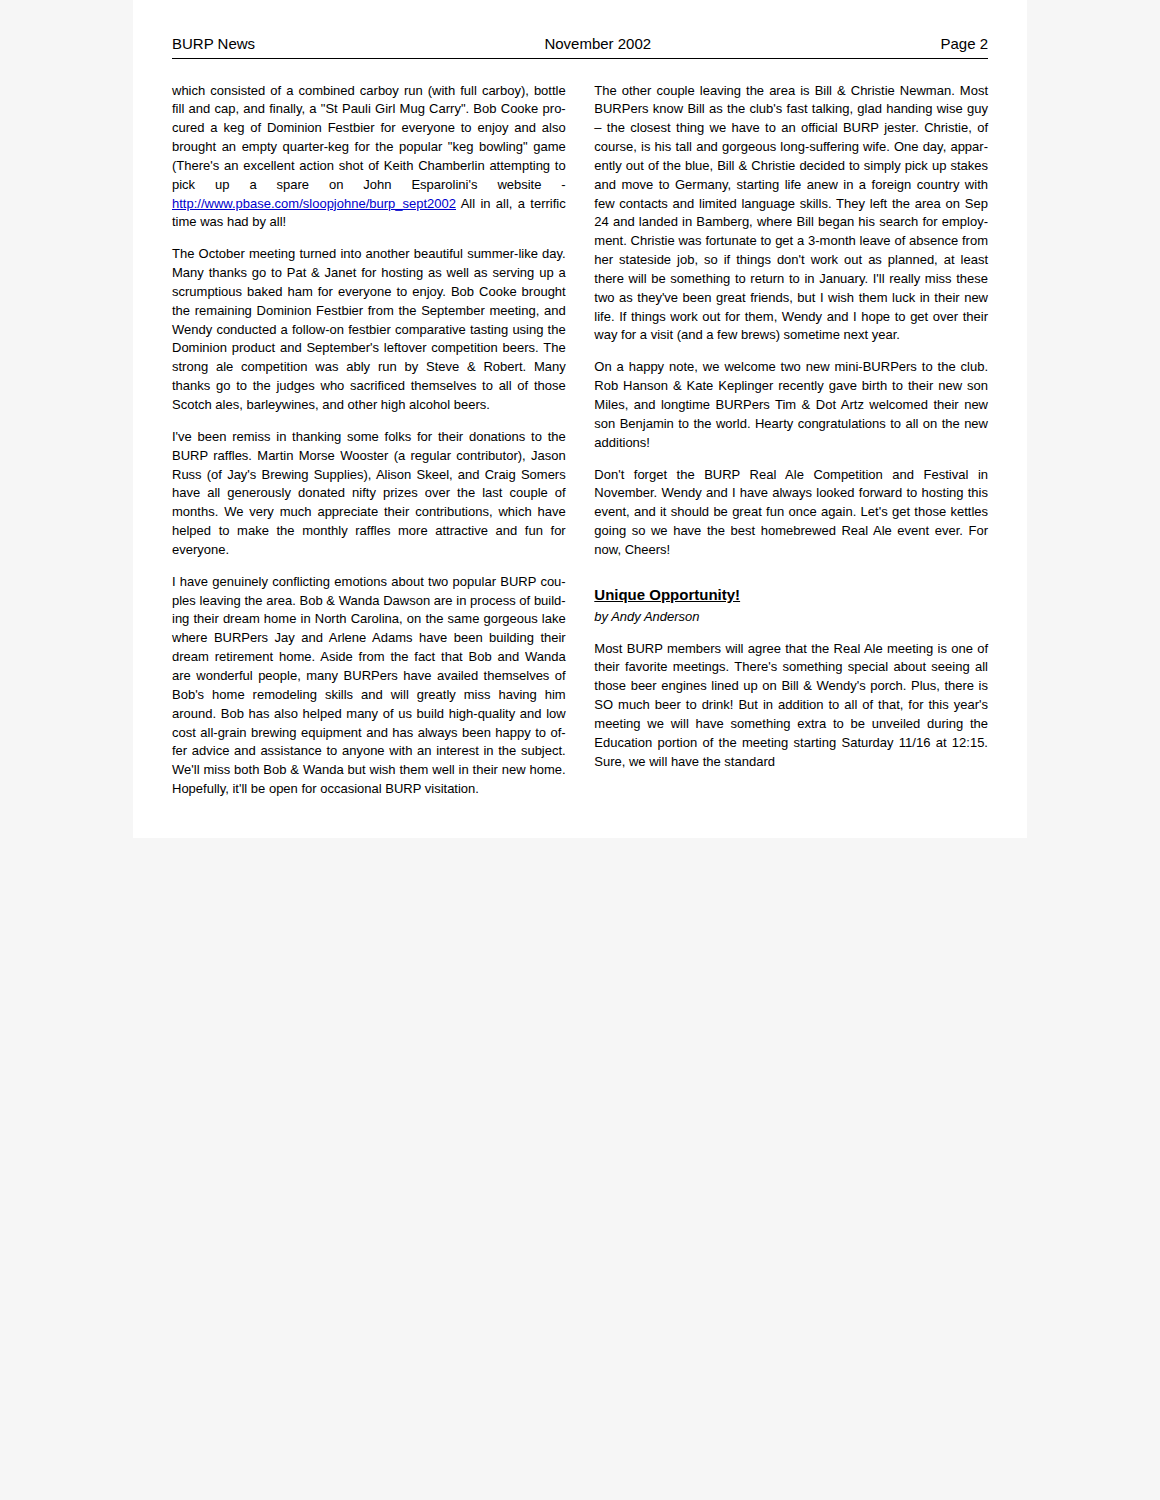BURP News November 2002 Page 2
which consisted of a combined carboy run (with full carboy), bottle fill and cap, and finally, a "St Pauli Girl Mug Carry". Bob Cooke procured a keg of Dominion Festbier for everyone to enjoy and also brought an empty quarter-keg for the popular "keg bowling" game (There's an excellent action shot of Keith Chamberlin attempting to pick up a spare on John Esparolini's website - http://www.pbase.com/sloopjohne/burp_sept2002 All in all, a terrific time was had by all!
The October meeting turned into another beautiful summer-like day. Many thanks go to Pat & Janet for hosting as well as serving up a scrumptious baked ham for everyone to enjoy. Bob Cooke brought the remaining Dominion Festbier from the September meeting, and Wendy conducted a follow-on festbier comparative tasting using the Dominion product and September's leftover competition beers. The strong ale competition was ably run by Steve & Robert. Many thanks go to the judges who sacrificed themselves to all of those Scotch ales, barleywines, and other high alcohol beers.
I've been remiss in thanking some folks for their donations to the BURP raffles. Martin Morse Wooster (a regular contributor), Jason Russ (of Jay's Brewing Supplies), Alison Skeel, and Craig Somers have all generously donated nifty prizes over the last couple of months. We very much appreciate their contributions, which have helped to make the monthly raffles more attractive and fun for everyone.
I have genuinely conflicting emotions about two popular BURP couples leaving the area. Bob & Wanda Dawson are in process of building their dream home in North Carolina, on the same gorgeous lake where BURPers Jay and Arlene Adams have been building their dream retirement home. Aside from the fact that Bob and Wanda are wonderful people, many BURPers have availed themselves of Bob's home remodeling skills and will greatly miss having him around. Bob has also helped many of us build high-quality and low cost all-grain brewing equipment and has always been happy to offer advice and assistance to anyone with an interest in the subject. We'll miss both Bob & Wanda but wish them well in their new home. Hopefully, it'll be open for occasional BURP visitation.
The other couple leaving the area is Bill & Christie Newman. Most BURPers know Bill as the club's fast talking, glad handing wise guy – the closest thing we have to an official BURP jester. Christie, of course, is his tall and gorgeous long-suffering wife. One day, apparently out of the blue, Bill & Christie decided to simply pick up stakes and move to Germany, starting life anew in a foreign country with few contacts and limited language skills. They left the area on Sep 24 and landed in Bamberg, where Bill began his search for employment. Christie was fortunate to get a 3-month leave of absence from her stateside job, so if things don't work out as planned, at least there will be something to return to in January. I'll really miss these two as they've been great friends, but I wish them luck in their new life. If things work out for them, Wendy and I hope to get over their way for a visit (and a few brews) sometime next year.
On a happy note, we welcome two new mini-BURPers to the club. Rob Hanson & Kate Keplinger recently gave birth to their new son Miles, and longtime BURPers Tim & Dot Artz welcomed their new son Benjamin to the world. Hearty congratulations to all on the new additions!
Don't forget the BURP Real Ale Competition and Festival in November. Wendy and I have always looked forward to hosting this event, and it should be great fun once again. Let's get those kettles going so we have the best homebrewed Real Ale event ever. For now, Cheers!
Unique Opportunity!
by Andy Anderson
Most BURP members will agree that the Real Ale meeting is one of their favorite meetings. There's something special about seeing all those beer engines lined up on Bill & Wendy's porch. Plus, there is SO much beer to drink! But in addition to all of that, for this year's meeting we will have something extra to be unveiled during the Education portion of the meeting starting Saturday 11/16 at 12:15. Sure, we will have the standard